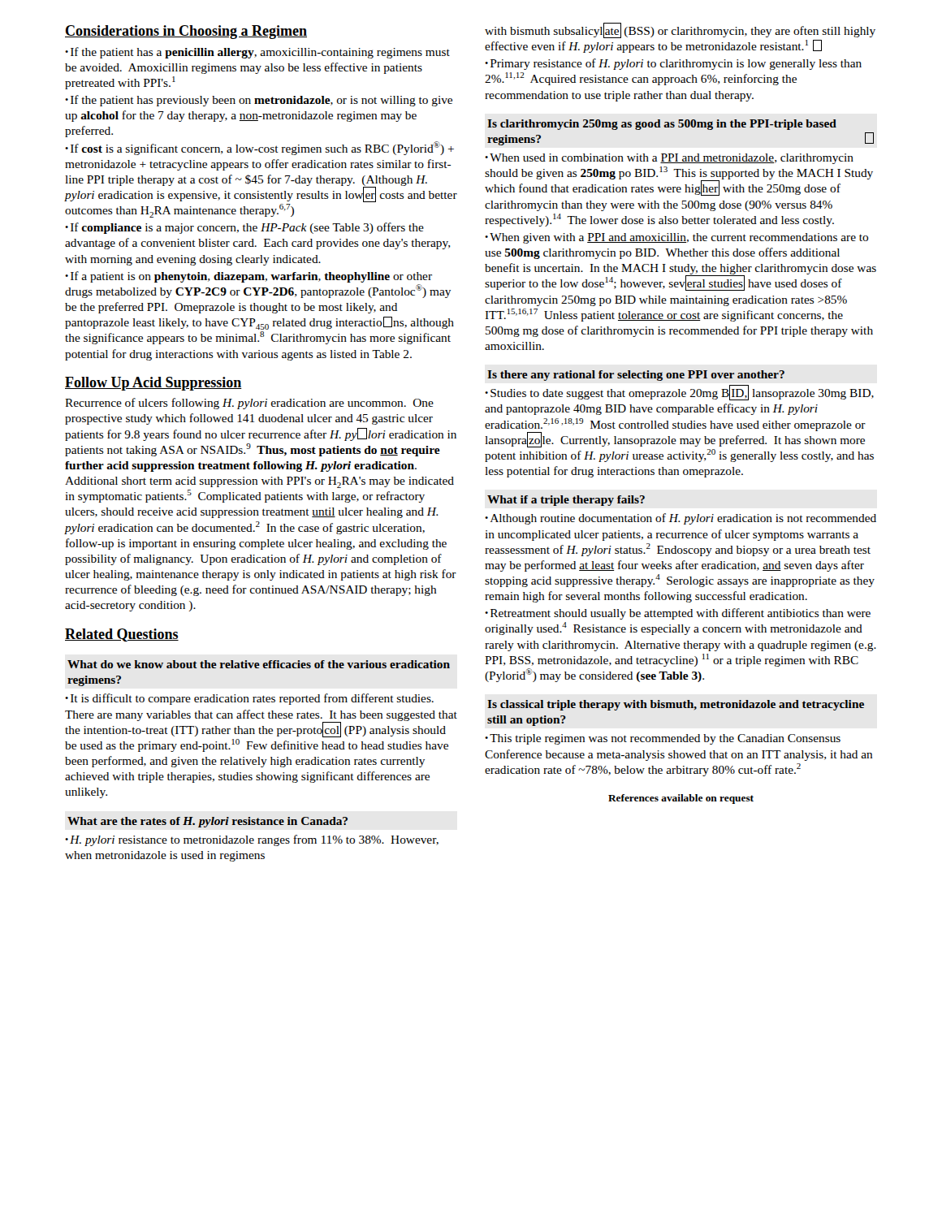Considerations in Choosing a Regimen
If the patient has a penicillin allergy, amoxicillin-containing regimens must be avoided. Amoxicillin regimens may also be less effective in patients pretreated with PPI's.1
If the patient has previously been on metronidazole, or is not willing to give up alcohol for the 7 day therapy, a non-metronidazole regimen may be preferred.
If cost is a significant concern, a low-cost regimen such as RBC (Pylorid®) + metronidazole + tetracycline appears to offer eradication rates similar to first-line PPI triple therapy at a cost of ~ $45 for 7-day therapy. (Although H. pylori eradication is expensive, it consistently results in lower costs and better outcomes than H2RA maintenance therapy.6,7)
If compliance is a major concern, the HP-Pack (see Table 3) offers the advantage of a convenient blister card. Each card provides one day's therapy, with morning and evening dosing clearly indicated.
If a patient is on phenytoin, diazepam, warfarin, theophylline or other drugs metabolized by CYP-2C9 or CYP-2D6, pantoprazole (Pantoloc®) may be the preferred PPI. Omeprazole is thought to be most likely, and pantoprazole least likely, to have CYP450 related drug interactio ns, although the significance appears to be minimal.8 Clarithromycin has more significant potential for drug interactions with various agents as listed in Table 2.
Follow Up Acid Suppression
Recurrence of ulcers following H. pylori eradication are uncommon. One prospective study which followed 141 duodenal ulcer and 45 gastric ulcer patients for 9.8 years found no ulcer recurrence after H. py lori eradication in patients not taking ASA or NSAIDs.9 Thus, most patients do not require further acid suppression treatment following H. pylori eradication. Additional short term acid suppression with PPI's or H2RA's may be indicated in symptomatic patients.5 Complicated patients with large, or refractory ulcers, should receive acid suppression treatment until ulcer healing and H. pylori eradication can be documented.2 In the case of gastric ulceration, follow-up is important in ensuring complete ulcer healing, and excluding the possibility of malignancy. Upon eradication of H. pylori and completion of ulcer healing, maintenance therapy is only indicated in patients at high risk for recurrence of bleeding (e.g. need for continued ASA/NSAID therapy; high acid-secretory condition ).
Related Questions
What do we know about the relative efficacies of the various eradication regimens?
It is difficult to compare eradication rates reported from different studies. There are many variables that can affect these rates. It has been suggested that the intention-to-treat (ITT) rather than the per-protocol (PP) analysis should be used as the primary end-point.10 Few definitive head to head studies have been performed, and given the relatively high eradication rates currently achieved with triple therapies, studies showing significant differences are unlikely.
What are the rates of H. pylori resistance in Canada?
H. pylori resistance to metronidazole ranges from 11% to 38%. However, when metronidazole is used in regimens
with bismuth subsalicylate (BSS) or clarithromycin, they are often still highly effective even if H. pylori appears to be metronidazole resistant.1
Primary resistance of H. pylori to clarithromycin is low generally less than 2%.11,12 Acquired resistance can approach 6%, reinforcing the recommendation to use triple rather than dual therapy.
Is clarithromycin 250mg as good as 500mg in the PPI-triple based regimens?
When used in combination with a PPI and metronidazole, clarithromycin should be given as 250mg po BID.13 This is supported by the MACH I Study which found that eradication rates were higher with the 250mg dose of clarithromycin than they were with the 500mg dose (90% versus 84% respectively).14 The lower dose is also better tolerated and less costly.
When given with a PPI and amoxicillin, the current recommendations are to use 500mg clarithromycin po BID. Whether this dose offers additional benefit is uncertain. In the MACH I study, the higher clarithromycin dose was superior to the low dose14; however, several studies have used doses of clarithromycin 250mg po BID while maintaining eradication rates >85% ITT.15,16,17 Unless patient tolerance or cost are significant concerns, the 500mg mg dose of clarithromycin is recommended for PPI triple therapy with amoxicillin.
Is there any rational for selecting one PPI over another?
Studies to date suggest that omeprazole 20mg BID, lansoprazole 30mg BID, and pantoprazole 40mg BID have comparable efficacy in H. pylori eradication.2,16 ,18,19 Most controlled studies have used either omeprazole or lansoprazole. Currently, lansoprazole may be preferred. It has shown more potent inhibition of H. pylori urease activity,20 is generally less costly, and has less potential for drug interactions than omeprazole.
What if a triple therapy fails?
Although routine documentation of H. pylori eradication is not recommended in uncomplicated ulcer patients, a recurrence of ulcer symptoms warrants a reassessment of H. pylori status.2 Endoscopy and biopsy or a urea breath test may be performed at least four weeks after eradication, and seven days after stopping acid suppressive therapy.4 Serologic assays are inappropriate as they remain high for several months following successful eradication.
Retreatment should usually be attempted with different antibiotics than were originally used.4 Resistance is especially a concern with metronidazole and rarely with clarithromycin. Alternative therapy with a quadruple regimen (e.g. PPI, BSS, metronidazole, and tetracycline) 11 or a triple regimen with RBC (Pylorid®) may be considered (see Table 3).
Is classical triple therapy with bismuth, metronidazole and tetracycline still an option?
This triple regimen was not recommended by the Canadian Consensus Conference because a meta-analysis showed that on an ITT analysis, it had an eradication rate of ~78%, below the arbitrary 80% cut-off rate.2
References available on request